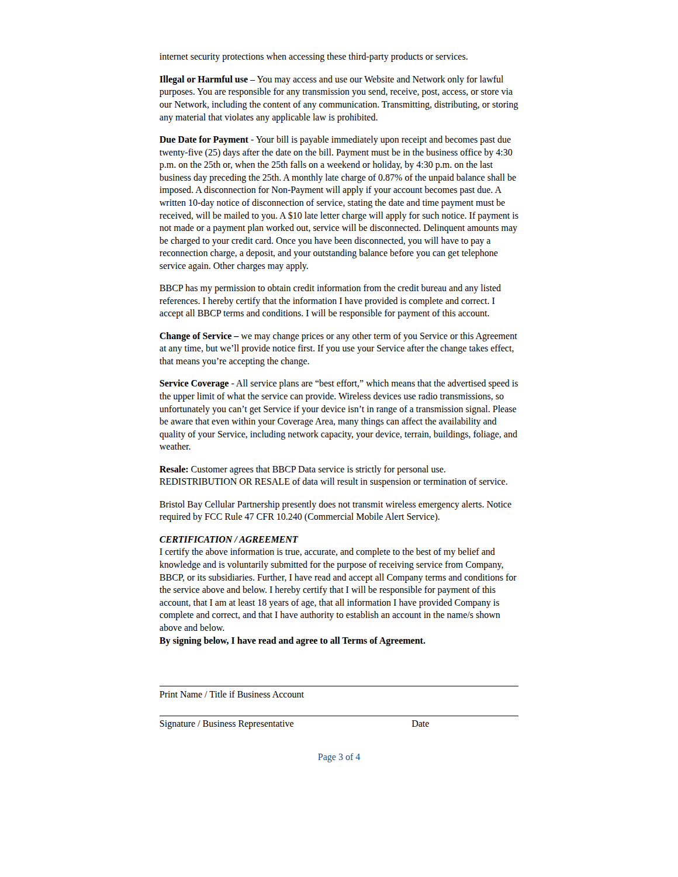internet security protections when accessing these third-party products or services.
Illegal or Harmful use – You may access and use our Website and Network only for lawful purposes. You are responsible for any transmission you send, receive, post, access, or store via our Network, including the content of any communication. Transmitting, distributing, or storing any material that violates any applicable law is prohibited.
Due Date for Payment - Your bill is payable immediately upon receipt and becomes past due twenty-five (25) days after the date on the bill. Payment must be in the business office by 4:30 p.m. on the 25th or, when the 25th falls on a weekend or holiday, by 4:30 p.m. on the last business day preceding the 25th. A monthly late charge of 0.87% of the unpaid balance shall be imposed. A disconnection for Non-Payment will apply if your account becomes past due. A written 10-day notice of disconnection of service, stating the date and time payment must be received, will be mailed to you. A $10 late letter charge will apply for such notice. If payment is not made or a payment plan worked out, service will be disconnected. Delinquent amounts may be charged to your credit card. Once you have been disconnected, you will have to pay a reconnection charge, a deposit, and your outstanding balance before you can get telephone service again. Other charges may apply.
BBCP has my permission to obtain credit information from the credit bureau and any listed references. I hereby certify that the information I have provided is complete and correct. I accept all BBCP terms and conditions. I will be responsible for payment of this account.
Change of Service – we may change prices or any other term of you Service or this Agreement at any time, but we’ll provide notice first. If you use your Service after the change takes effect, that means you’re accepting the change.
Service Coverage - All service plans are “best effort,” which means that the advertised speed is the upper limit of what the service can provide. Wireless devices use radio transmissions, so unfortunately you can’t get Service if your device isn’t in range of a transmission signal. Please be aware that even within your Coverage Area, many things can affect the availability and quality of your Service, including network capacity, your device, terrain, buildings, foliage, and weather.
Resale: Customer agrees that BBCP Data service is strictly for personal use. REDISTRIBUTION OR RESALE of data will result in suspension or termination of service.
Bristol Bay Cellular Partnership presently does not transmit wireless emergency alerts. Notice required by FCC Rule 47 CFR 10.240 (Commercial Mobile Alert Service).
CERTIFICATION / AGREEMENT
I certify the above information is true, accurate, and complete to the best of my belief and knowledge and is voluntarily submitted for the purpose of receiving service from Company, BBCP, or its subsidiaries. Further, I have read and accept all Company terms and conditions for the service above and below. I hereby certify that I will be responsible for payment of this account, that I am at least 18 years of age, that all information I have provided Company is complete and correct, and that I have authority to establish an account in the name/s shown above and below.
By signing below, I have read and agree to all Terms of Agreement.
Print Name / Title if Business Account
Signature / Business Representative Date
Page 3 of 4